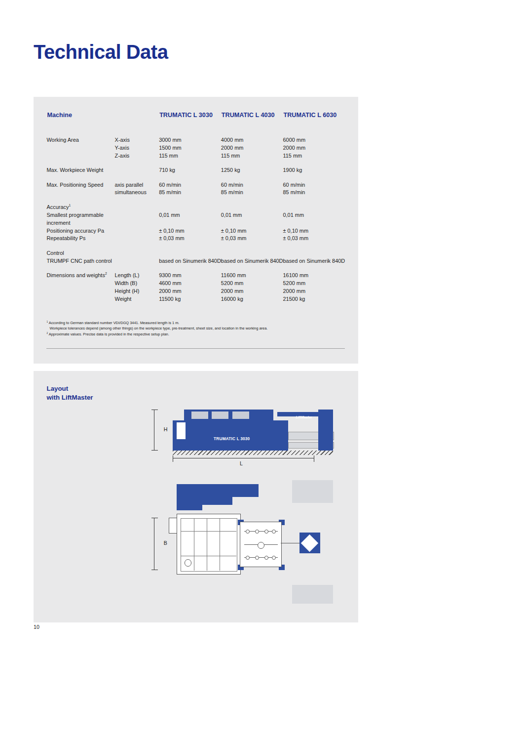Technical Data
| Machine | | TRUMATIC L 3030 | TRUMATIC L 4030 | TRUMATIC L 6030 |
| --- | --- | --- | --- | --- |
| Working Area | X-axis | 3000 mm | 4000 mm | 6000 mm |
| | Y-axis | 1500 mm | 2000 mm | 2000 mm |
| | Z-axis | 115 mm | 115 mm | 115 mm |
| Max. Workpiece Weight | | 710 kg | 1250 kg | 1900 kg |
| Max. Positioning Speed | axis parallel | 60 m/min | 60 m/min | 60 m/min |
| | simultaneous | 85 m/min | 85 m/min | 85 m/min |
| Accuracy 1 | | | | |
| Smallest programmable increment | | 0,01 mm | 0,01 mm | 0,01 mm |
| Positioning accuracy Pa | | ± 0,10 mm | ± 0,10 mm | ± 0,10 mm |
| Repeatability Ps | | ± 0,03 mm | ± 0,03 mm | ± 0,03 mm |
| Control | | | | |
| TRUMPF CNC path control | | based on Sinumerik 840D | based on Sinumerik 840D | based on Sinumerik 840D |
| Dimensions and weights 2 | Length (L) | 9300 mm | 11600 mm | 16100 mm |
| | Width (B) | 4600 mm | 5200 mm | 5200 mm |
| | Height (H) | 2000 mm | 2000 mm | 2000 mm |
| | Weight | 11500 kg | 16000 kg | 21500 kg |
1 According to German standard number VDI/DGQ 3441. Measured length is 1 m.
Workpiece tolerances depend (among other things) on the workpiece type, pre-treatment, sheet size, and location in the working area.
2 Approximate values. Precise data is provided in the respective setup plan.
Layout
with LiftMaster
H
TRUMATIC L 3030
LiftMaster
L
B
10